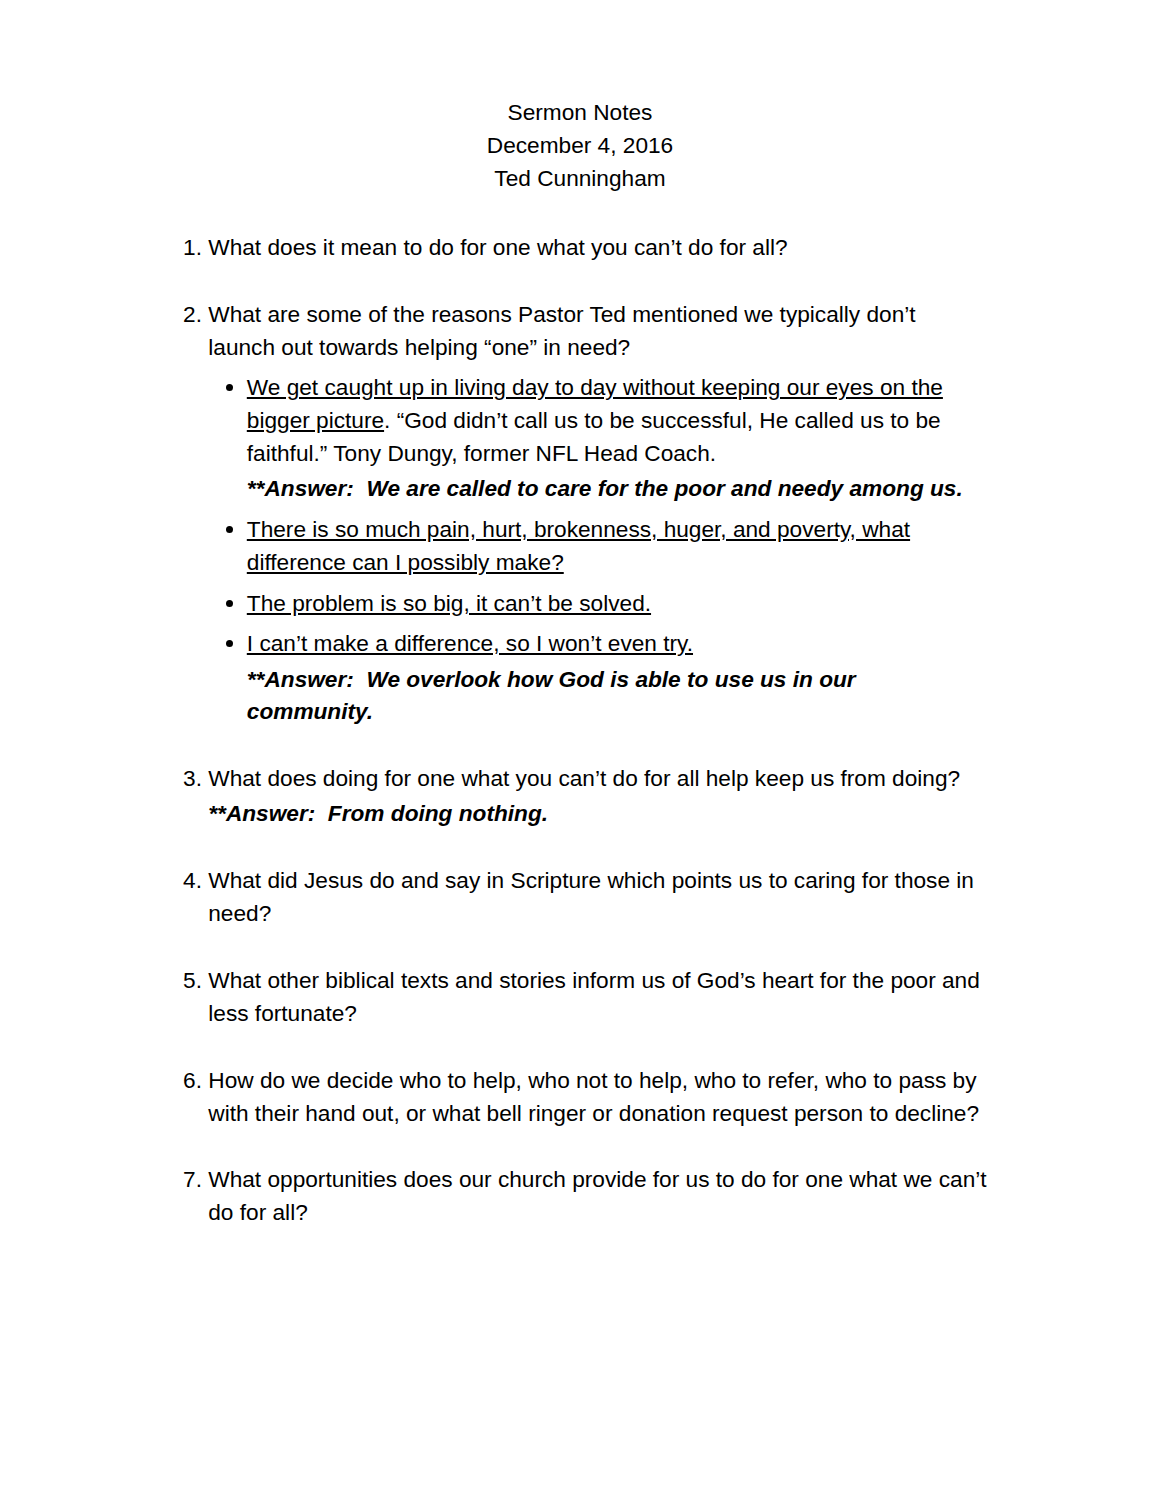Sermon Notes December 4, 2016 Ted Cunningham
What does it mean to do for one what you can’t do for all?
What are some of the reasons Pastor Ted mentioned we typically don’t launch out towards helping “one” in need?
We get caught up in living day to day without keeping our eyes on the bigger picture. “God didn’t call us to be successful, He called us to be faithful.” Tony Dungy, former NFL Head Coach. **Answer: We are called to care for the poor and needy among us.
There is so much pain, hurt, brokenness, huger, and poverty, what difference can I possibly make?
The problem is so big, it can’t be solved.
I can’t make a difference, so I won’t even try. **Answer: We overlook how God is able to use us in our community.
What does doing for one what you can’t do for all help keep us from doing? **Answer: From doing nothing.
What did Jesus do and say in Scripture which points us to caring for those in need?
What other biblical texts and stories inform us of God’s heart for the poor and less fortunate?
How do we decide who to help, who not to help, who to refer, who to pass by with their hand out, or what bell ringer or donation request person to decline?
What opportunities does our church provide for us to do for one what we can’t do for all?